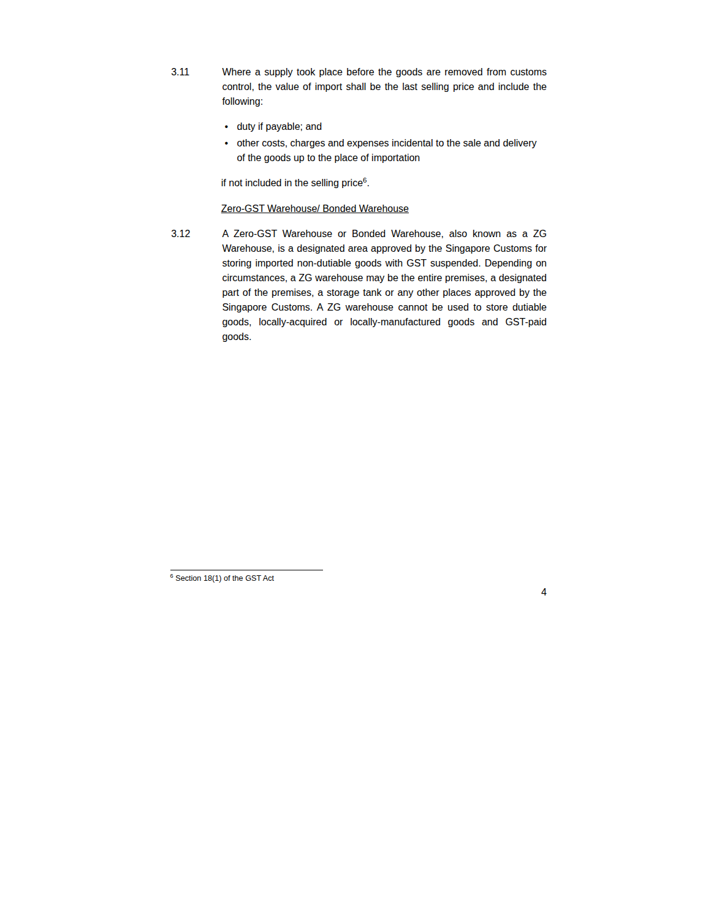3.11
Where a supply took place before the goods are removed from customs control, the value of import shall be the last selling price and include the following:
duty if payable; and
other costs, charges and expenses incidental to the sale and delivery of the goods up to the place of importation
if not included in the selling price6.
Zero-GST Warehouse/ Bonded Warehouse
3.12
A Zero-GST Warehouse or Bonded Warehouse, also known as a ZG Warehouse, is a designated area approved by the Singapore Customs for storing imported non-dutiable goods with GST suspended. Depending on circumstances, a ZG warehouse may be the entire premises, a designated part of the premises, a storage tank or any other places approved by the Singapore Customs. A ZG warehouse cannot be used to store dutiable goods, locally-acquired or locally-manufactured goods and GST-paid goods.
6 Section 18(1) of the GST Act
4